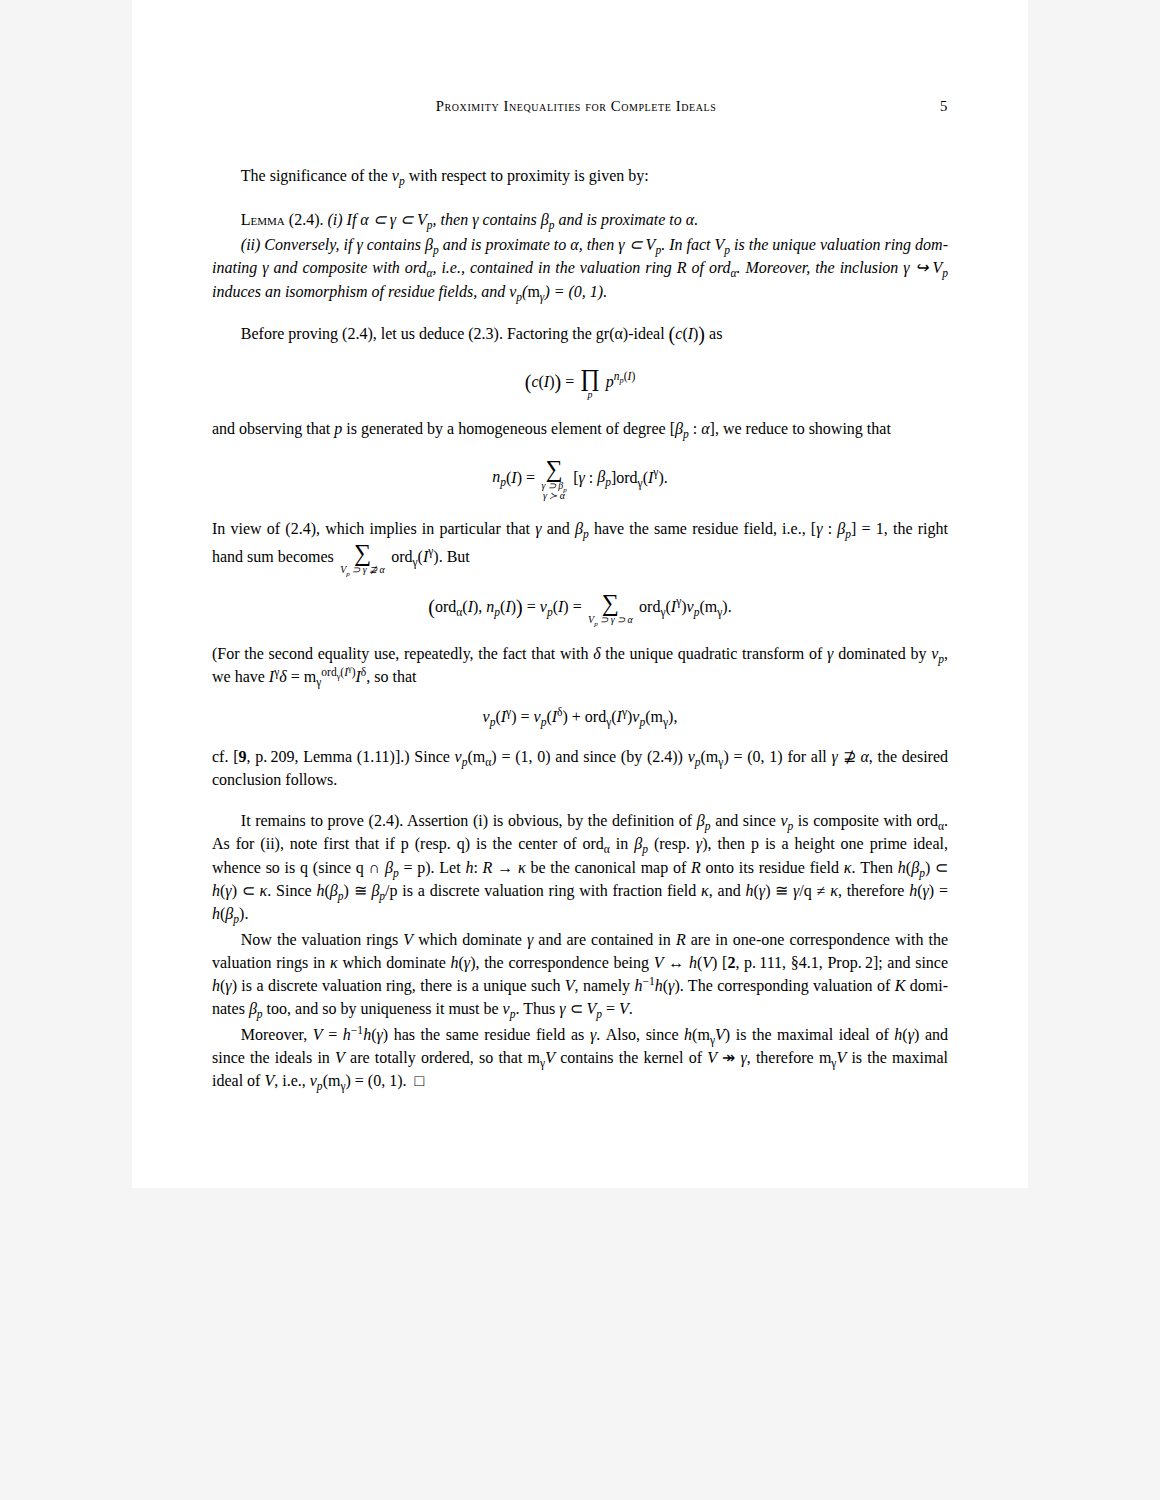Proximity Inequalities for Complete Ideals 5
The significance of the vp with respect to proximity is given by:
Lemma (2.4). (i) If α ⊂ γ ⊂ Vp, then γ contains βp and is proximate to α.
(ii) Conversely, if γ contains βp and is proximate to α, then γ ⊂ Vp. In fact Vp is the unique valuation ring dominating γ and composite with ordα, i.e., contained in the valuation ring R of ordα. Moreover, the inclusion γ ↪ Vp induces an isomorphism of residue fields, and vp(mγ) = (0, 1).
Before proving (2.4), let us deduce (2.3). Factoring the gr(α)-ideal (c(I)) as
(c(I)) = ∏p pnp(I)
and observing that p is generated by a homogeneous element of degree [βp : α], we reduce to showing that
np(I) = ∑γ ⊃ βp γ ≻ α [γ : βp]ordγ(Iγ).
In view of (2.4), which implies in particular that γ and βp have the same residue field, i.e., [γ : βp] = 1, the right hand sum becomes ∑Vp ⊃ γ ⊉ α ordγ(Iγ). But
(ordα(I), np(I)) = vp(I) = ∑Vp ⊃ γ ⊃ α ordγ(Iγ)vp(mγ).
(For the second equality use, repeatedly, the fact that with δ the unique quadratic transform of γ dominated by vp, we have Iγδ = mγordγ(Iγ)Iδ, so that
vp(Iγ) = vp(Iδ) + ordγ(Iγ)vp(mγ),
cf. [9, p. 209, Lemma (1.11)].) Since vp(mα) = (1, 0) and since (by (2.4)) vp(mγ) = (0, 1) for all γ ⊉ α, the desired conclusion follows.
It remains to prove (2.4). Assertion (i) is obvious, by the definition of βp and since vp is composite with ordα. As for (ii), note first that if p (resp. q) is the center of ordα in βp (resp. γ), then p is a height one prime ideal, whence so is q (since q ∩ βp = p). Let h: R → κ be the canonical map of R onto its residue field κ. Then h(βp) ⊂ h(γ) ⊂ κ. Since h(βp) ≅ βp/p is a discrete valuation ring with fraction field κ, and h(γ) ≅ γ/q ≠ κ, therefore h(γ) = h(βp).
Now the valuation rings V which dominate γ and are contained in R are in one-one correspondence with the valuation rings in κ which dominate h(γ), the correspondence being V ↔ h(V) [2, p. 111, §4.1, Prop. 2]; and since h(γ) is a discrete valuation ring, there is a unique such V, namely h−1h(γ). The corresponding valuation of K dominates βp too, and so by uniqueness it must be vp. Thus γ ⊂ Vp = V.
Moreover, V = h−1h(γ) has the same residue field as γ. Also, since h(mγV) is the maximal ideal of h(γ) and since the ideals in V are totally ordered, so that mγV contains the kernel of V ↠ γ, therefore mγV is the maximal ideal of V, i.e., vp(mγ) = (0, 1). □